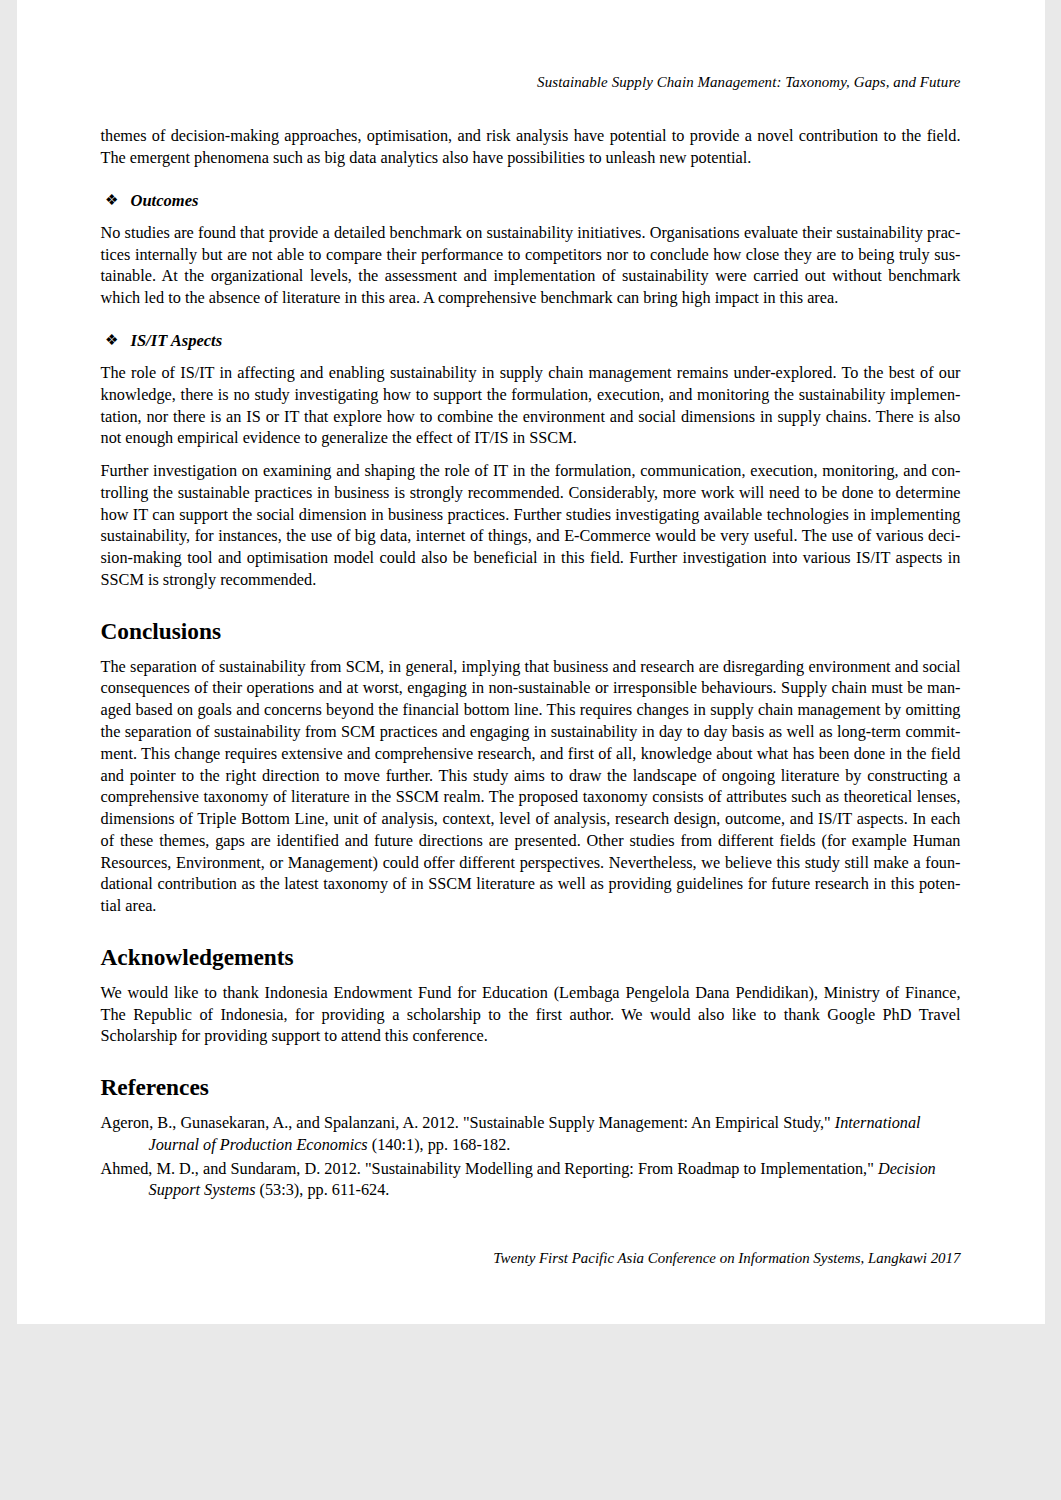Sustainable Supply Chain Management: Taxonomy, Gaps, and Future
themes of decision-making approaches, optimisation, and risk analysis have potential to provide a novel contribution to the field. The emergent phenomena such as big data analytics also have possibilities to unleash new potential.
Outcomes
No studies are found that provide a detailed benchmark on sustainability initiatives. Organisations evaluate their sustainability practices internally but are not able to compare their performance to competitors nor to conclude how close they are to being truly sustainable. At the organizational levels, the assessment and implementation of sustainability were carried out without benchmark which led to the absence of literature in this area. A comprehensive benchmark can bring high impact in this area.
IS/IT Aspects
The role of IS/IT in affecting and enabling sustainability in supply chain management remains under-explored. To the best of our knowledge, there is no study investigating how to support the formulation, execution, and monitoring the sustainability implementation, nor there is an IS or IT that explore how to combine the environment and social dimensions in supply chains. There is also not enough empirical evidence to generalize the effect of IT/IS in SSCM.
Further investigation on examining and shaping the role of IT in the formulation, communication, execution, monitoring, and controlling the sustainable practices in business is strongly recommended. Considerably, more work will need to be done to determine how IT can support the social dimension in business practices. Further studies investigating available technologies in implementing sustainability, for instances, the use of big data, internet of things, and E-Commerce would be very useful. The use of various decision-making tool and optimisation model could also be beneficial in this field. Further investigation into various IS/IT aspects in SSCM is strongly recommended.
Conclusions
The separation of sustainability from SCM, in general, implying that business and research are disregarding environment and social consequences of their operations and at worst, engaging in non-sustainable or irresponsible behaviours. Supply chain must be managed based on goals and concerns beyond the financial bottom line. This requires changes in supply chain management by omitting the separation of sustainability from SCM practices and engaging in sustainability in day to day basis as well as long-term commitment. This change requires extensive and comprehensive research, and first of all, knowledge about what has been done in the field and pointer to the right direction to move further. This study aims to draw the landscape of ongoing literature by constructing a comprehensive taxonomy of literature in the SSCM realm. The proposed taxonomy consists of attributes such as theoretical lenses, dimensions of Triple Bottom Line, unit of analysis, context, level of analysis, research design, outcome, and IS/IT aspects. In each of these themes, gaps are identified and future directions are presented. Other studies from different fields (for example Human Resources, Environment, or Management) could offer different perspectives. Nevertheless, we believe this study still make a foundational contribution as the latest taxonomy of in SSCM literature as well as providing guidelines for future research in this potential area.
Acknowledgements
We would like to thank Indonesia Endowment Fund for Education (Lembaga Pengelola Dana Pendidikan), Ministry of Finance, The Republic of Indonesia, for providing a scholarship to the first author. We would also like to thank Google PhD Travel Scholarship for providing support to attend this conference.
References
Ageron, B., Gunasekaran, A., and Spalanzani, A. 2012. "Sustainable Supply Management: An Empirical Study," International Journal of Production Economics (140:1), pp. 168-182.
Ahmed, M. D., and Sundaram, D. 2012. "Sustainability Modelling and Reporting: From Roadmap to Implementation," Decision Support Systems (53:3), pp. 611-624.
Twenty First Pacific Asia Conference on Information Systems, Langkawi 2017